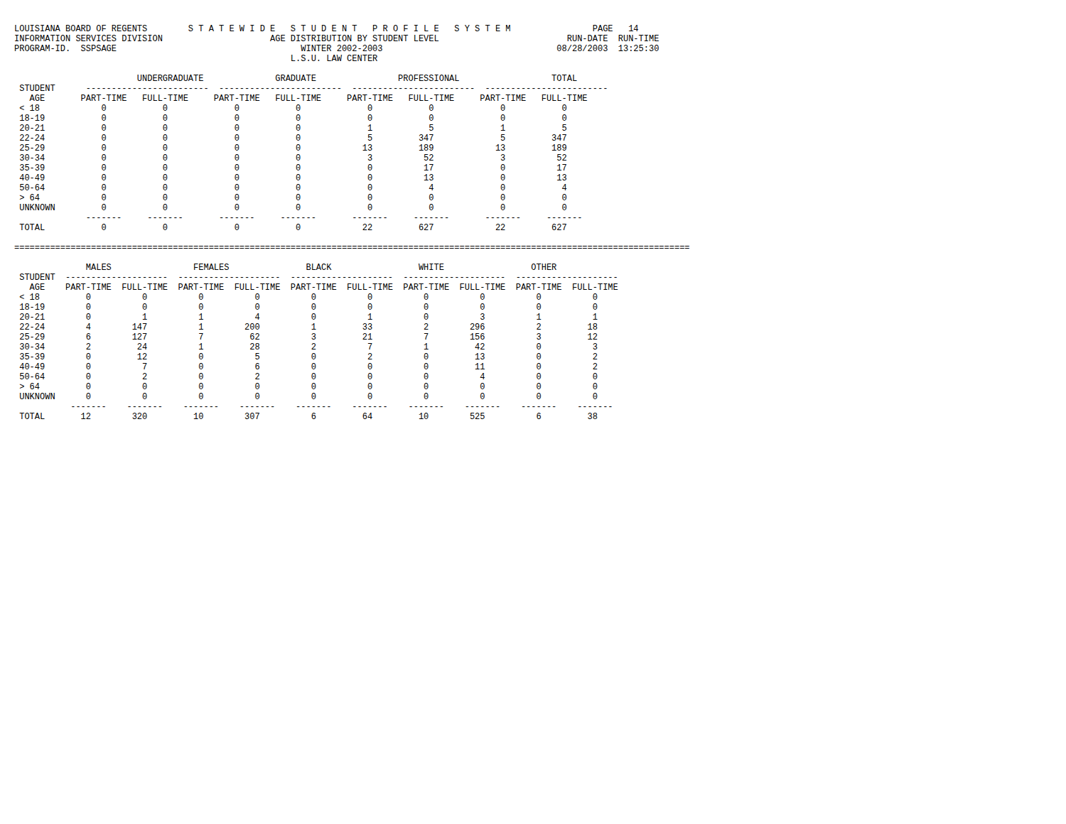LOUISIANA BOARD OF REGENTS S T A T E W I D E S T U D E N T P R O F I L E S Y S T E M PAGE 14 INFORMATION SERVICES DIVISION AGE DISTRIBUTION BY STUDENT LEVEL RUN-DATE RUN-TIME PROGRAM-ID. SSPSAGE WINTER 2002-2003 08/28/2003 13:25:30 L.S.U. LAW CENTER UNDERGRADUATE GRADUATE PROFESSIONAL TOTAL STUDENT ------------------------ ------------------------ ------------------------ ------------------------ AGE PART-TIME FULL-TIME PART-TIME FULL-TIME PART-TIME FULL-TIME PART-TIME FULL-TIME < 18 0 0 0 0 0 0 0 0 18-19 0 0 0 0 0 0 0 0 20-21 0 0 0 0 1 5 1 5 22-24 0 0 0 0 5 347 5 347 25-29 0 0 0 0 13 189 13 189 30-34 0 0 0 0 3 52 3 52 35-39 0 0 0 0 0 17 0 17 40-49 0 0 0 0 0 13 0 13 50-64 0 0 0 0 0 4 0 4 > 64 0 0 0 0 0 0 0 0 UNKNOWN 0 0 0 0 0 0 0 0 ------- ------- ------- ------- ------- ------- ------- ------- TOTAL 0 0 0 0 22 627 22 627 ==================================================================================================================================== MALES FEMALES BLACK WHITE OTHER STUDENT -------------------- -------------------- -------------------- -------------------- -------------------- AGE PART-TIME FULL-TIME PART-TIME FULL-TIME PART-TIME FULL-TIME PART-TIME FULL-TIME PART-TIME FULL-TIME < 18 0 0 0 0 0 0 0 0 0 0 18-19 0 0 0 0 0 0 0 0 0 0 20-21 0 1 1 4 0 1 0 3 1 1 22-24 4 147 1 200 1 33 2 296 2 18 25-29 6 127 7 62 3 21 7 156 3 12 30-34 2 24 1 28 2 7 1 42 0 3 35-39 0 12 0 5 0 2 0 13 0 2 40-49 0 7 0 6 0 0 0 11 0 2 50-64 0 2 0 2 0 0 0 4 0 0 > 64 0 0 0 0 0 0 0 0 0 0 UNKNOWN 0 0 0 0 0 0 0 0 0 0 ------- ------- ------- ------- ------- ------- ------- ------- ------- ------- TOTAL 12 320 10 307 6 64 10 525 6 38